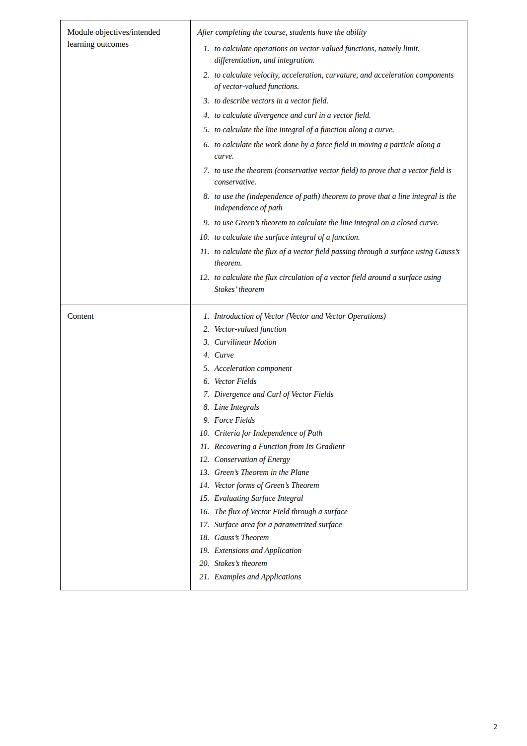| Module objectives/intended learning outcomes | After completing the course, students have the ability to calculate operations on vector-valued functions, namely limit, differentiation, and integration. to calculate velocity, acceleration, curvature, and acceleration components of vector-valued functions. to describe vectors in a vector field. to calculate divergence and curl in a vector field. to calculate the line integral of a function along a curve. to calculate the work done by a force field in moving a particle along a curve. to use the theorem (conservative vector field) to prove that a vector field is conservative. to use the (independence of path) theorem to prove that a line integral is the independence of path to use Green’s theorem to calculate the line integral on a closed curve. to calculate the surface integral of a function. to calculate the flux of a vector field passing through a surface using Gauss’s theorem. to calculate the flux circulation of a vector field around a surface using Stokes’ theorem |
| Content | Introduction of Vector (Vector and Vector Operations) Vector-valued function Curvilinear Motion Curve Acceleration component Vector Fields Divergence and Curl of Vector Fields Line Integrals Force Fields Criteria for Independence of Path Recovering a Function from Its Gradient Conservation of Energy Green’s Theorem in the Plane Vector forms of Green’s Theorem Evaluating Surface Integral The flux of Vector Field through a surface Surface area for a parametrized surface Gauss’s Theorem Extensions and Application Stokes’s theorem Examples and Applications |
2